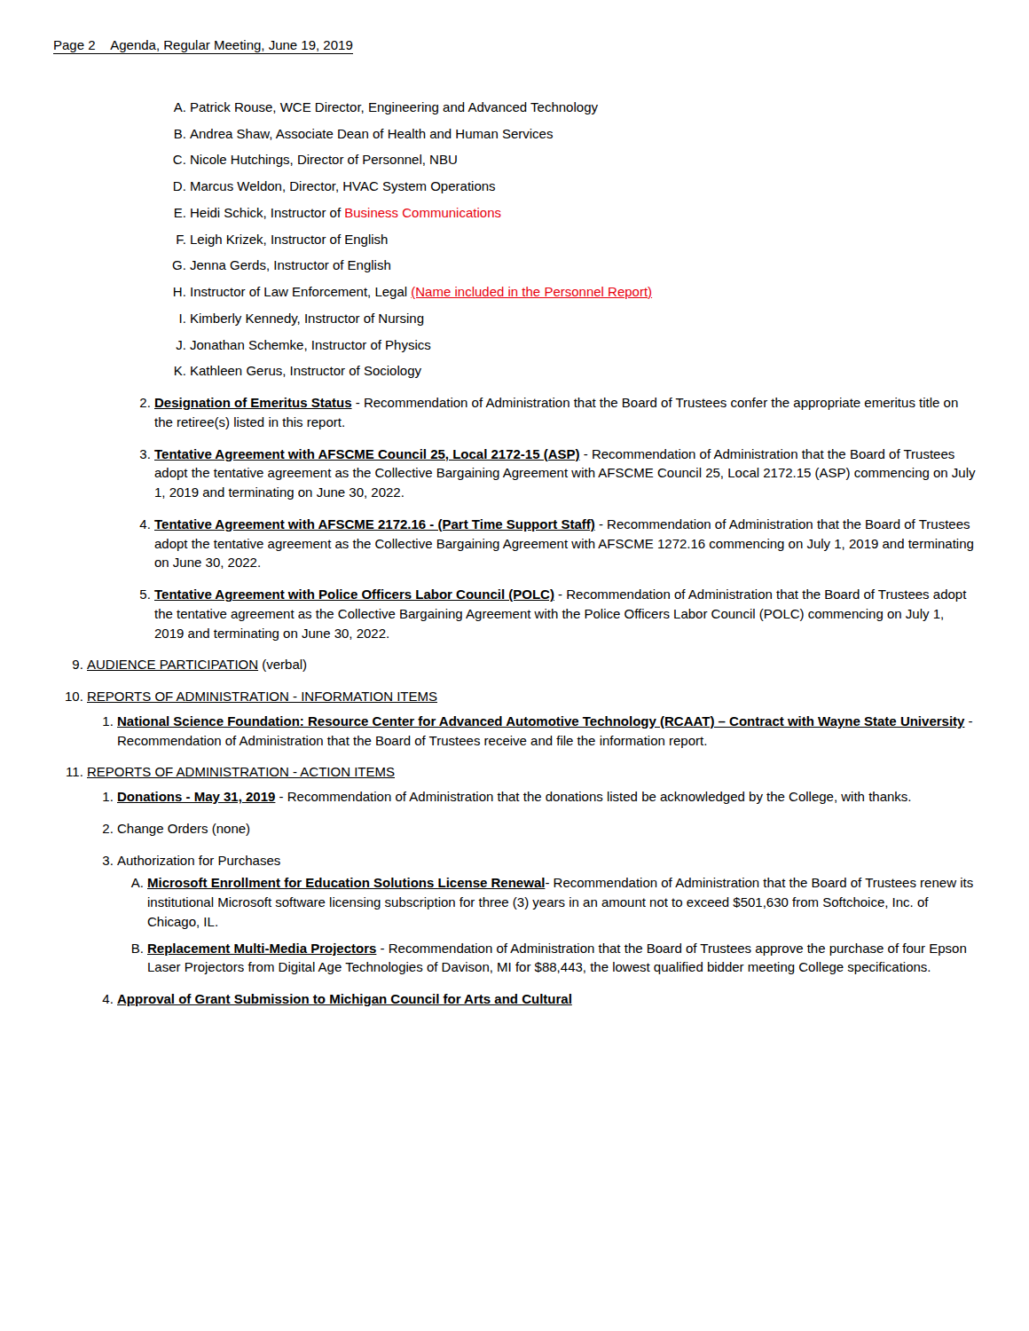Page 2 Agenda, Regular Meeting, June 19, 2019
Patrick Rouse, WCE Director, Engineering and Advanced Technology
Andrea Shaw, Associate Dean of Health and Human Services
Nicole Hutchings, Director of Personnel, NBU
Marcus Weldon, Director, HVAC System Operations
Heidi Schick, Instructor of Business Communications
Leigh Krizek, Instructor of English
Jenna Gerds, Instructor of English
Instructor of Law Enforcement, Legal (Name included in the Personnel Report)
Kimberly Kennedy, Instructor of Nursing
Jonathan Schemke, Instructor of Physics
Kathleen Gerus, Instructor of Sociology
Designation of Emeritus Status - Recommendation of Administration that the Board of Trustees confer the appropriate emeritus title on the retiree(s) listed in this report.
Tentative Agreement with AFSCME Council 25, Local 2172-15 (ASP) - Recommendation of Administration that the Board of Trustees adopt the tentative agreement as the Collective Bargaining Agreement with AFSCME Council 25, Local 2172.15 (ASP) commencing on July 1, 2019 and terminating on June 30, 2022.
Tentative Agreement with AFSCME 2172.16 - (Part Time Support Staff) - Recommendation of Administration that the Board of Trustees adopt the tentative agreement as the Collective Bargaining Agreement with AFSCME 1272.16 commencing on July 1, 2019 and terminating on June 30, 2022.
Tentative Agreement with Police Officers Labor Council (POLC) - Recommendation of Administration that the Board of Trustees adopt the tentative agreement as the Collective Bargaining Agreement with the Police Officers Labor Council (POLC) commencing on July 1, 2019 and terminating on June 30, 2022.
AUDIENCE PARTICIPATION (verbal)
REPORTS OF ADMINISTRATION - INFORMATION ITEMS
National Science Foundation: Resource Center for Advanced Automotive Technology (RCAAT) – Contract with Wayne State University - Recommendation of Administration that the Board of Trustees receive and file the information report.
REPORTS OF ADMINISTRATION - ACTION ITEMS
Donations - May 31, 2019 - Recommendation of Administration that the donations listed be acknowledged by the College, with thanks.
Change Orders (none)
Authorization for Purchases
Microsoft Enrollment for Education Solutions License Renewal- Recommendation of Administration that the Board of Trustees renew its institutional Microsoft software licensing subscription for three (3) years in an amount not to exceed $501,630 from Softchoice, Inc. of Chicago, IL.
Replacement Multi-Media Projectors - Recommendation of Administration that the Board of Trustees approve the purchase of four Epson Laser Projectors from Digital Age Technologies of Davison, MI for $88,443, the lowest qualified bidder meeting College specifications.
Approval of Grant Submission to Michigan Council for Arts and Cultural